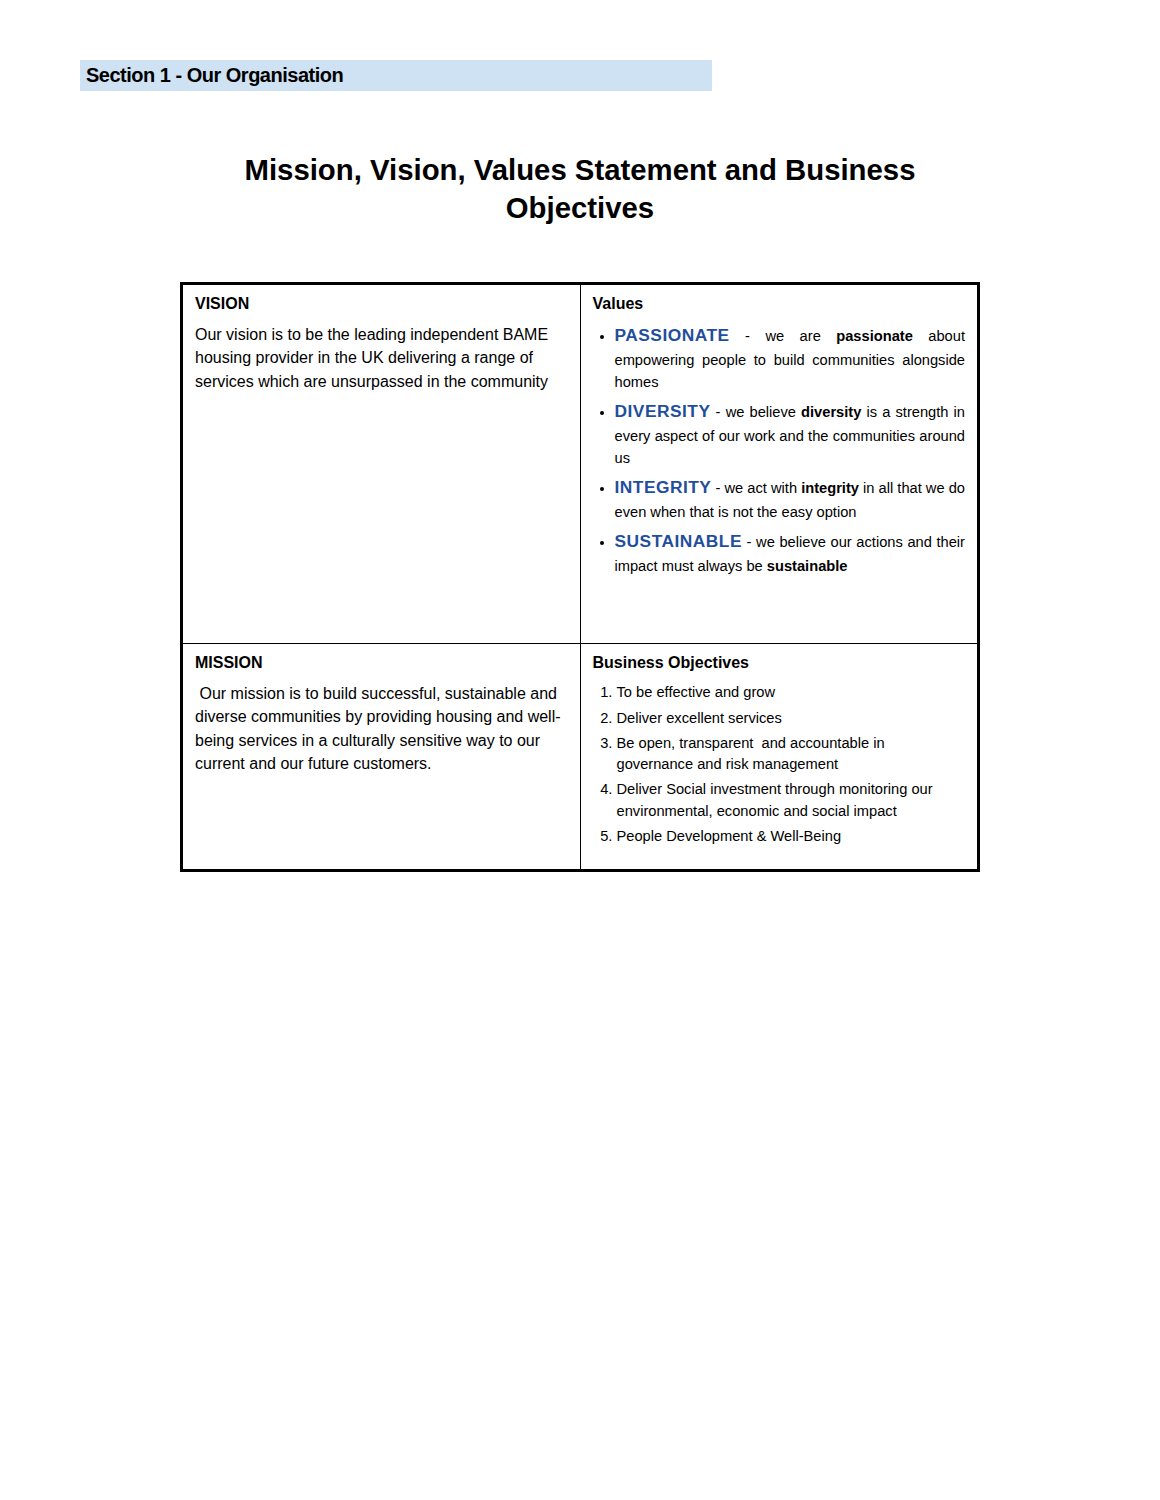Section 1 - Our Organisation
Mission, Vision, Values Statement and Business Objectives
| VISION Our vision is to be the leading independent BAME housing provider in the UK delivering a range of services which are unsurpassed in the community | Values PASSIONATE - we are passionate about empowering people to build communities alongside homes DIVERSITY - we believe diversity is a strength in every aspect of our work and the communities around us INTEGRITY - we act with integrity in all that we do even when that is not the easy option SUSTAINABLE - we believe our actions and their impact must always be sustainable |
| MISSION Our mission is to build successful, sustainable and diverse communities by providing housing and well-being services in a culturally sensitive way to our current and our future customers. | Business Objectives To be effective and grow Deliver excellent services Be open, transparent and accountable in governance and risk management Deliver Social investment through monitoring our environmental, economic and social impact People Development & Well-Being |